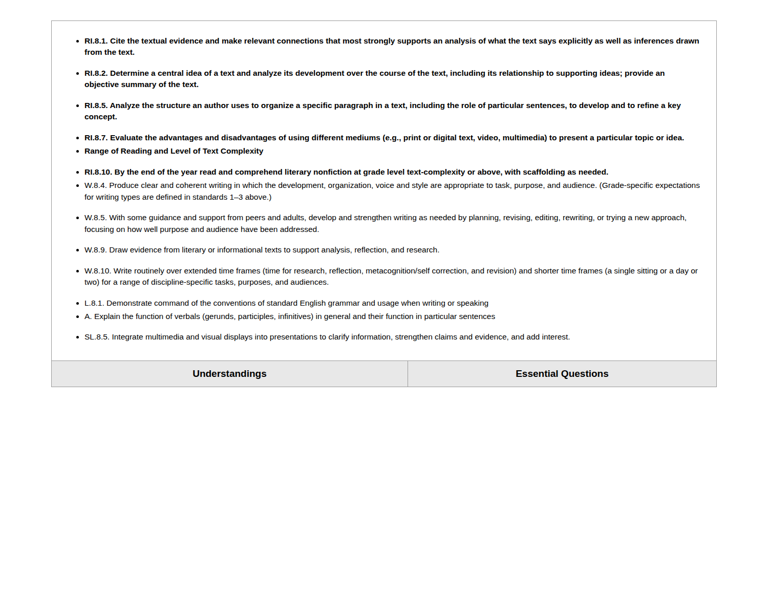RI.8.1. Cite the textual evidence and make relevant connections that most strongly supports an analysis of what the text says explicitly as well as inferences drawn from the text.
RI.8.2. Determine a central idea of a text and analyze its development over the course of the text, including its relationship to supporting ideas; provide an objective summary of the text.
RI.8.5. Analyze the structure an author uses to organize a specific paragraph in a text, including the role of particular sentences, to develop and to refine a key concept.
RI.8.7. Evaluate the advantages and disadvantages of using different mediums (e.g., print or digital text, video, multimedia) to present a particular topic or idea.
Range of Reading and Level of Text Complexity
RI.8.10. By the end of the year read and comprehend literary nonfiction at grade level text-complexity or above, with scaffolding as needed.
W.8.4. Produce clear and coherent writing in which the development, organization, voice and style are appropriate to task, purpose, and audience. (Grade-specific expectations for writing types are defined in standards 1–3 above.)
W.8.5. With some guidance and support from peers and adults, develop and strengthen writing as needed by planning, revising, editing, rewriting, or trying a new approach, focusing on how well purpose and audience have been addressed.
W.8.9. Draw evidence from literary or informational texts to support analysis, reflection, and research.
W.8.10. Write routinely over extended time frames (time for research, reflection, metacognition/self correction, and revision) and shorter time frames (a single sitting or a day or two) for a range of discipline-specific tasks, purposes, and audiences.
L.8.1. Demonstrate command of the conventions of standard English grammar and usage when writing or speaking
A. Explain the function of verbals (gerunds, participles, infinitives) in general and their function in particular sentences
SL.8.5. Integrate multimedia and visual displays into presentations to clarify information, strengthen claims and evidence, and add interest.
Understandings
Essential Questions